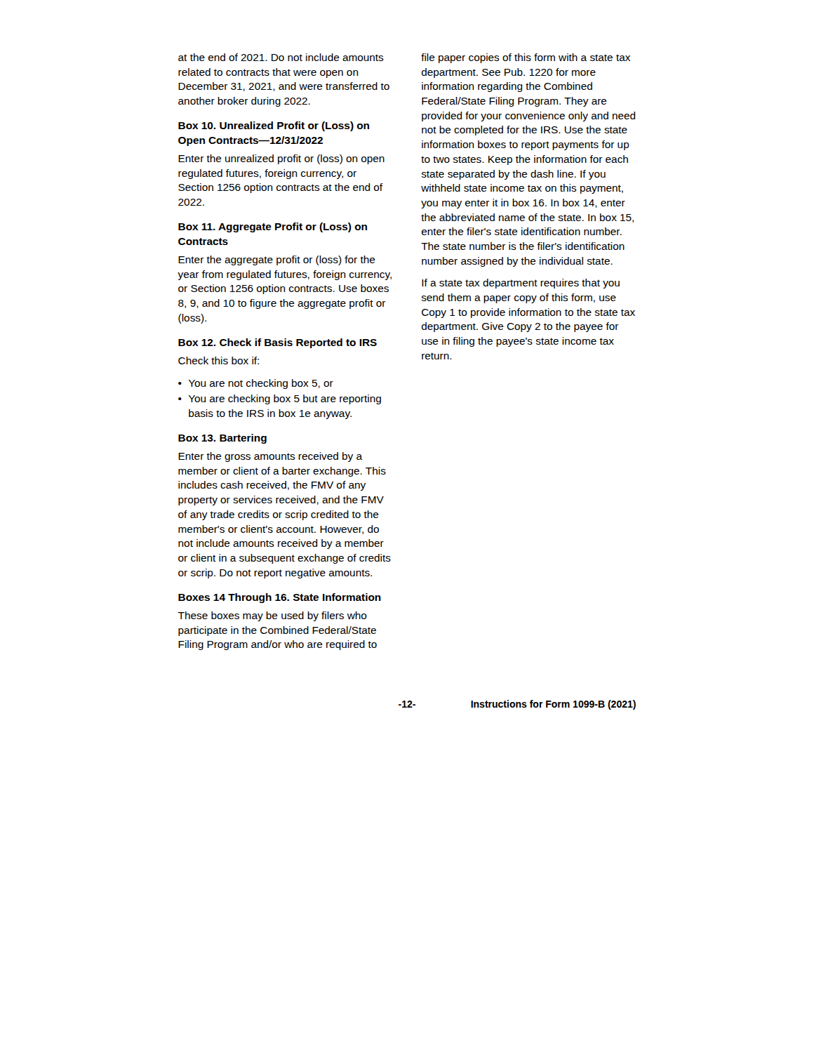at the end of 2021. Do not include amounts related to contracts that were open on December 31, 2021, and were transferred to another broker during 2022.
Box 10. Unrealized Profit or (Loss) on Open Contracts—12/31/2022
Enter the unrealized profit or (loss) on open regulated futures, foreign currency, or Section 1256 option contracts at the end of 2022.
Box 11. Aggregate Profit or (Loss) on Contracts
Enter the aggregate profit or (loss) for the year from regulated futures, foreign currency, or Section 1256 option contracts. Use boxes 8, 9, and 10 to figure the aggregate profit or (loss).
Box 12. Check if Basis Reported to IRS
Check this box if:
You are not checking box 5, or
You are checking box 5 but are reporting basis to the IRS in box 1e anyway.
Box 13. Bartering
Enter the gross amounts received by a member or client of a barter exchange. This includes cash received, the FMV of any property or services received, and the FMV of any trade credits or scrip credited to the member's or client's account. However, do not include amounts received by a member or client in a subsequent exchange of credits or scrip. Do not report negative amounts.
Boxes 14 Through 16. State Information
These boxes may be used by filers who participate in the Combined Federal/State Filing Program and/or who are required to file paper copies of this form with a state tax department. See Pub. 1220 for more information regarding the Combined Federal/State Filing Program. They are provided for your convenience only and need not be completed for the IRS. Use the state information boxes to report payments for up to two states. Keep the information for each state separated by the dash line. If you withheld state income tax on this payment, you may enter it in box 16. In box 14, enter the abbreviated name of the state. In box 15, enter the filer's state identification number. The state number is the filer's identification number assigned by the individual state.
If a state tax department requires that you send them a paper copy of this form, use Copy 1 to provide information to the state tax department. Give Copy 2 to the payee for use in filing the payee's state income tax return.
-12-
Instructions for Form 1099-B (2021)